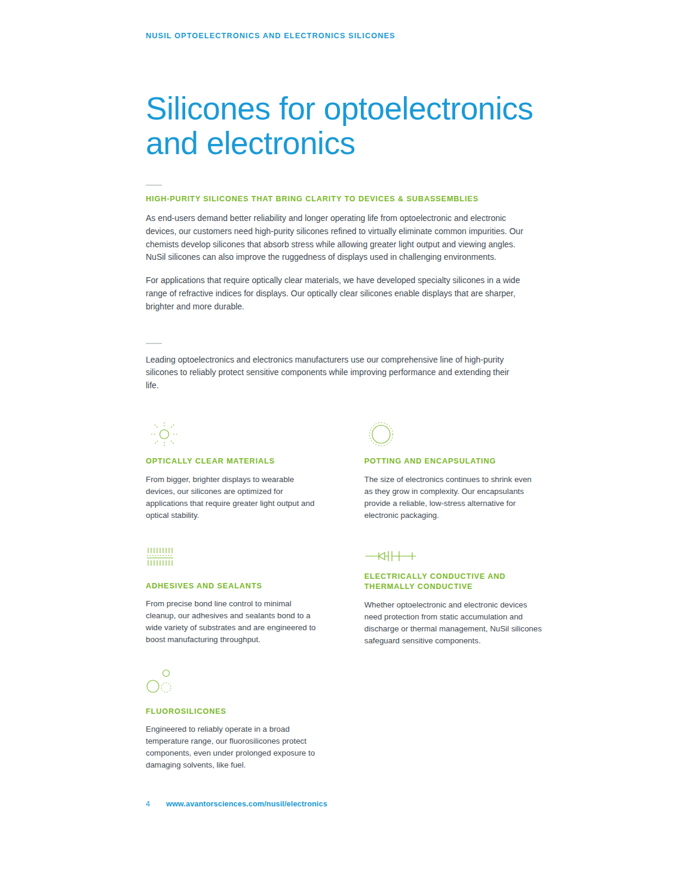NuSil Optoelectronics and Electronics Silicones
Silicones for optoelectronics
and electronics
High-purity silicones that bring clarity to devices & subassemblies
As end-users demand better reliability and longer operating life from optoelectronic and electronic devices, our customers need high-purity silicones refined to virtually eliminate common impurities. Our chemists develop silicones that absorb stress while allowing greater light output and viewing angles. NuSil silicones can also improve the ruggedness of displays used in challenging environments.
For applications that require optically clear materials, we have developed specialty silicones in a wide range of refractive indices for displays. Our optically clear silicones enable displays that are sharper, brighter and more durable.
Leading optoelectronics and electronics manufacturers use our comprehensive line of high-purity silicones to reliably protect sensitive components while improving performance and extending their life.
Optically clear materials
From bigger, brighter displays to wearable devices, our silicones are optimized for applications that require greater light output and optical stability.
Potting and encapsulating
The size of electronics continues to shrink even as they grow in complexity. Our encapsulants provide a reliable, low-stress alternative for electronic packaging.
Adhesives and sealants
From precise bond line control to minimal cleanup, our adhesives and sealants bond to a wide variety of substrates and are engineered to boost manufacturing throughput.
Electrically conductive and
thermally conductive
Whether optoelectronic and electronic devices need protection from static accumulation and discharge or thermal management, NuSil silicones safeguard sensitive components.
Fluorosilicones
Engineered to reliably operate in a broad temperature range, our fluorosilicones protect components, even under prolonged exposure to damaging solvents, like fuel.
4 www.avantorsciences.com/nusil/electronics